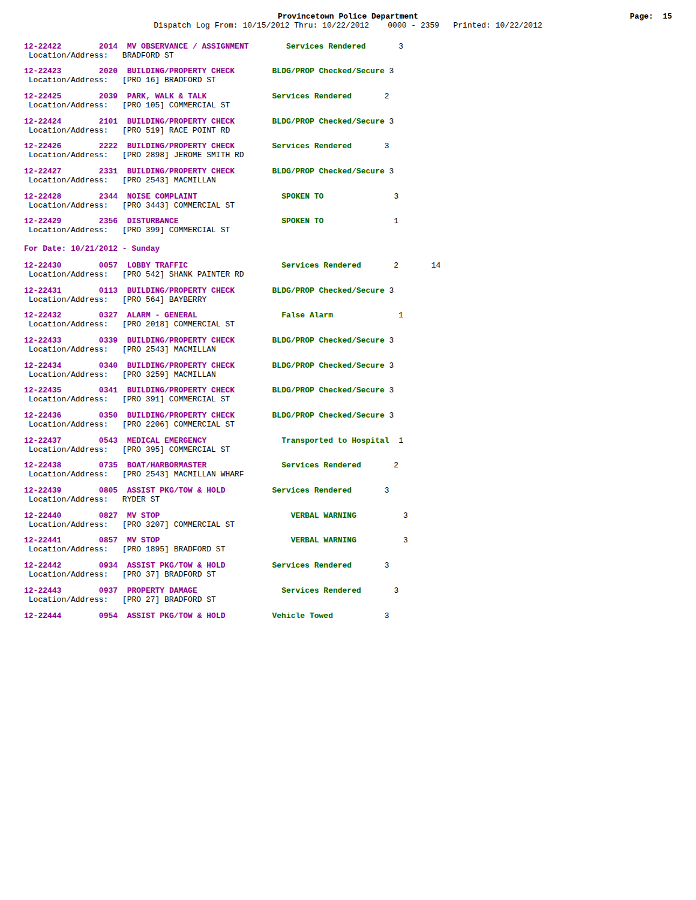Provincetown Police Department Page: 15
Dispatch Log From: 10/15/2012 Thru: 10/22/2012 0000 - 2359 Printed: 10/22/2012
12-22422 2014 MV OBSERVANCE / ASSIGNMENT Services Rendered 3
Location/Address: BRADFORD ST
12-22423 2020 BUILDING/PROPERTY CHECK BLDG/PROP Checked/Secure 3
Location/Address: [PRO 16] BRADFORD ST
12-22425 2039 PARK, WALK & TALK Services Rendered 2
Location/Address: [PRO 105] COMMERCIAL ST
12-22424 2101 BUILDING/PROPERTY CHECK BLDG/PROP Checked/Secure 3
Location/Address: [PRO 519] RACE POINT RD
12-22426 2222 BUILDING/PROPERTY CHECK Services Rendered 3
Location/Address: [PRO 2898] JEROME SMITH RD
12-22427 2331 BUILDING/PROPERTY CHECK BLDG/PROP Checked/Secure 3
Location/Address: [PRO 2543] MACMILLAN
12-22428 2344 NOISE COMPLAINT SPOKEN TO 3
Location/Address: [PRO 3443] COMMERCIAL ST
12-22429 2356 DISTURBANCE SPOKEN TO 1
Location/Address: [PRO 399] COMMERCIAL ST
For Date: 10/21/2012 - Sunday
12-22430 0057 LOBBY TRAFFIC Services Rendered 2 14
Location/Address: [PRO 542] SHANK PAINTER RD
12-22431 0113 BUILDING/PROPERTY CHECK BLDG/PROP Checked/Secure 3
Location/Address: [PRO 564] BAYBERRY
12-22432 0327 ALARM - GENERAL False Alarm 1
Location/Address: [PRO 2018] COMMERCIAL ST
12-22433 0339 BUILDING/PROPERTY CHECK BLDG/PROP Checked/Secure 3
Location/Address: [PRO 2543] MACMILLAN
12-22434 0340 BUILDING/PROPERTY CHECK BLDG/PROP Checked/Secure 3
Location/Address: [PRO 3259] MACMILLAN
12-22435 0341 BUILDING/PROPERTY CHECK BLDG/PROP Checked/Secure 3
Location/Address: [PRO 391] COMMERCIAL ST
12-22436 0350 BUILDING/PROPERTY CHECK BLDG/PROP Checked/Secure 3
Location/Address: [PRO 2206] COMMERCIAL ST
12-22437 0543 MEDICAL EMERGENCY Transported to Hospital 1
Location/Address: [PRO 395] COMMERCIAL ST
12-22438 0735 BOAT/HARBORMASTER Services Rendered 2
Location/Address: [PRO 2543] MACMILLAN WHARF
12-22439 0805 ASSIST PKG/TOW & HOLD Services Rendered 3
Location/Address: RYDER ST
12-22440 0827 MV STOP VERBAL WARNING 3
Location/Address: [PRO 3207] COMMERCIAL ST
12-22441 0857 MV STOP VERBAL WARNING 3
Location/Address: [PRO 1895] BRADFORD ST
12-22442 0934 ASSIST PKG/TOW & HOLD Services Rendered 3
Location/Address: [PRO 37] BRADFORD ST
12-22443 0937 PROPERTY DAMAGE Services Rendered 3
Location/Address: [PRO 27] BRADFORD ST
12-22444 0954 ASSIST PKG/TOW & HOLD Vehicle Towed 3